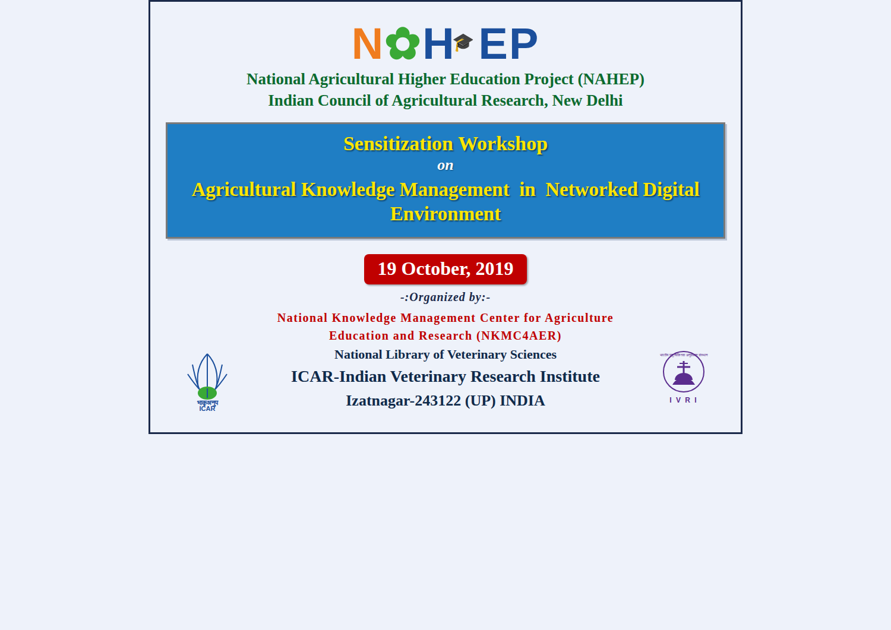N✿H🎓EP
National Agricultural Higher Education Project (NAHEP)
Indian Council of Agricultural Research, New Delhi
Sensitization Workshop
on
Agricultural Knowledge Management in Networked Digital Environment
19 October, 2019
-:Organized by:-
National Knowledge Management Center for Agriculture
Education and Research (NKMC4AER)
National Library of Veterinary Sciences
ICAR-Indian Veterinary Research Institute
Izatnagar-243122 (UP) INDIA
भाकृअनुप ICAR
भारतीय पशु चिकित्सा अनुसंधान संस्थान I V R I